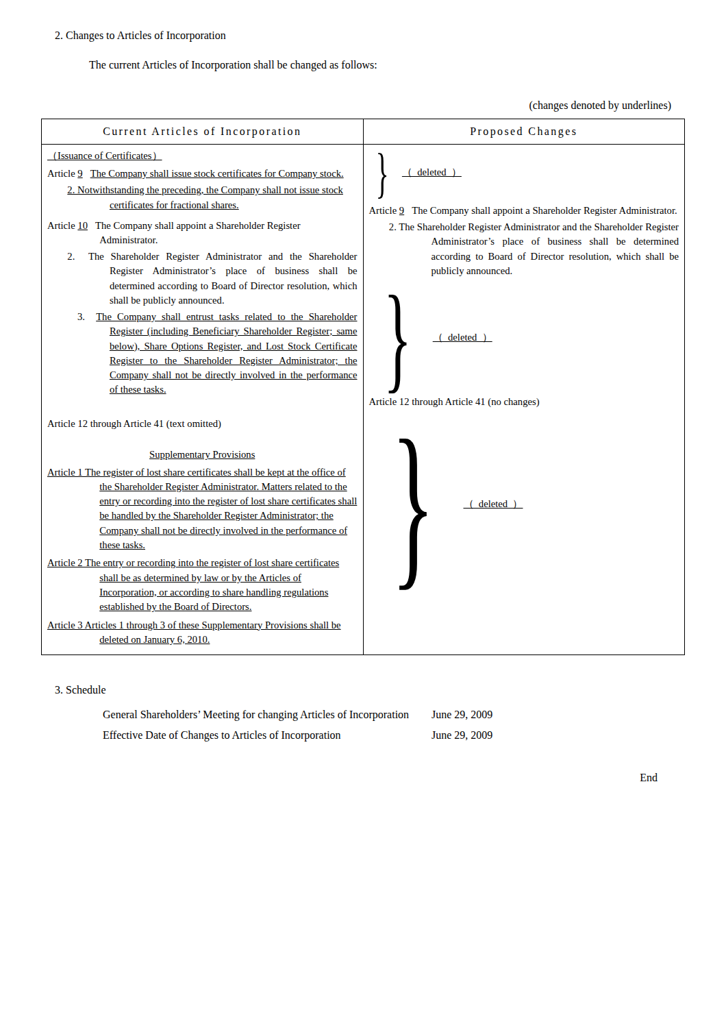2. Changes to Articles of Incorporation
The current Articles of Incorporation shall be changed as follows:
(changes denoted by underlines)
| Current Articles of Incorporation | Proposed Changes |
| --- | --- |
| （Issuance of Certificates） Article 9 The Company shall issue stock certificates for Company stock. 2. Notwithstanding the preceding, the Company shall not issue stock certificates for fractional shares. Article 10 The Company shall appoint a Shareholder Register Administrator. 2. The Shareholder Register Administrator and the Shareholder Register Administrator’s place of business shall be determined according to Board of Director resolution, which shall be publicly announced. 3. The Company shall entrust tasks related to the Shareholder Register (including Beneficiary Shareholder Register; same below), Share Options Register, and Lost Stock Certificate Register to the Shareholder Register Administrator; the Company shall not be directly involved in the performance of these tasks. Article 12 through Article 41 (text omitted) Supplementary Provisions Article 1 The register of lost share certificates shall be kept at the office of the Shareholder Register Administrator. Matters related to the entry or recording into the register of lost share certificates shall be handled by the Shareholder Register Administrator; the Company shall not be directly involved in the performance of these tasks. Article 2 The entry or recording into the register of lost share certificates shall be as determined by law or by the Articles of Incorporation, or according to share handling regulations established by the Board of Directors. Article 3 Articles 1 through 3 of these Supplementary Provisions shall be deleted on January 6, 2010. | } （ deleted ） Article 9 The Company shall appoint a Shareholder Register Administrator. 2. The Shareholder Register Administrator and the Shareholder Register Administrator’s place of business shall be determined according to Board of Director resolution, which shall be publicly announced. } （ deleted ） Article 12 through Article 41 (no changes) } （ deleted ） |
3. Schedule
General Shareholders’ Meeting for changing Articles of Incorporation June 29, 2009
Effective Date of Changes to Articles of Incorporation June 29, 2009
End